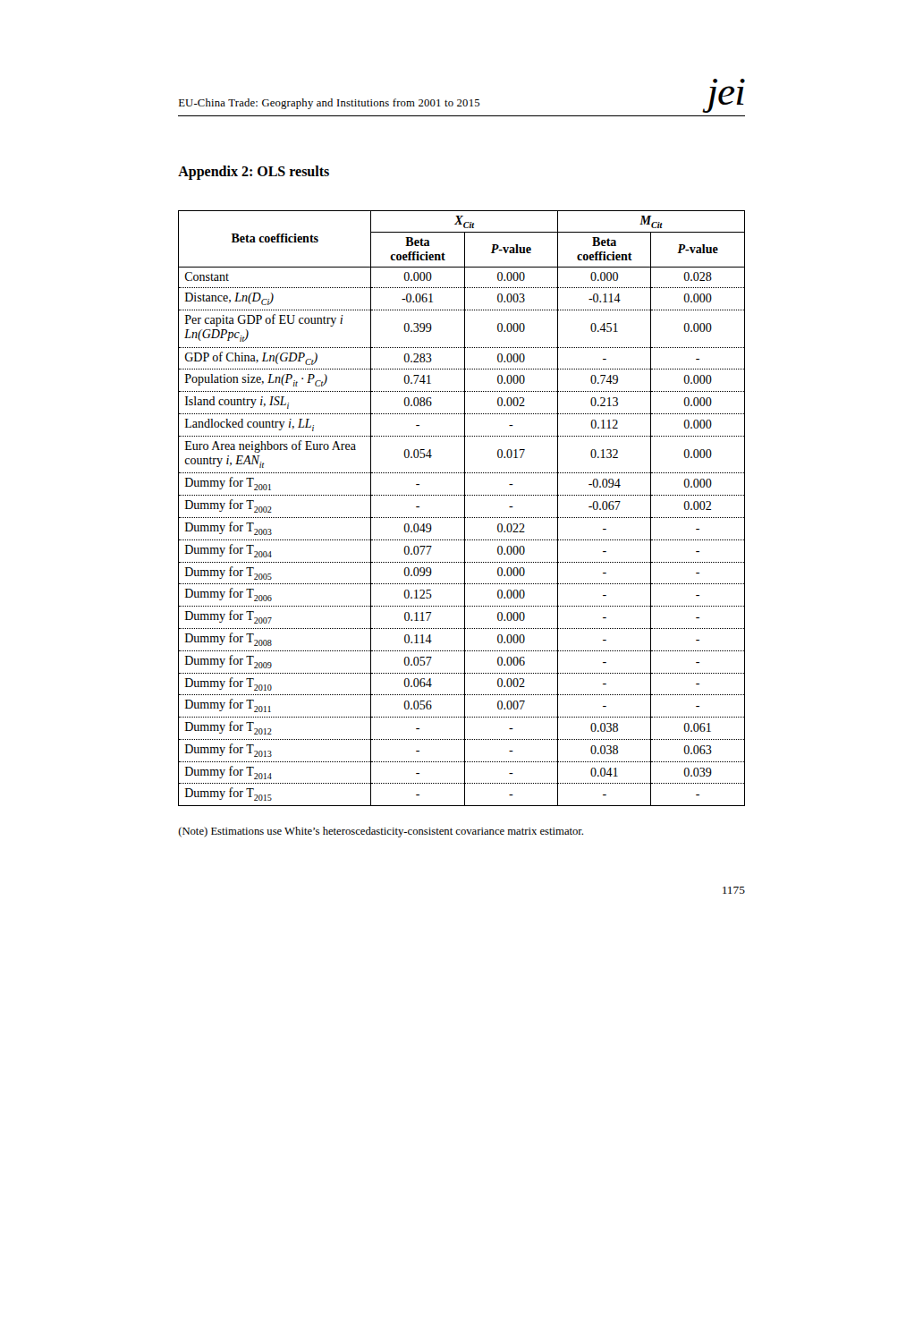EU-China Trade: Geography and Institutions from 2001 to 2015
jei
Appendix 2: OLS results
| Beta coefficients | X Cit | M Cit |
| --- | --- | --- |
| Beta coefficient | P -value | Beta coefficient | P -value |
| Constant | 0.000 | 0.000 | 0.000 | 0.028 |
| Distance, Ln(D Ci ) | -0.061 | 0.003 | -0.114 | 0.000 |
| Per capita GDP of EU country i Ln(GDPpc it ) | 0.399 | 0.000 | 0.451 | 0.000 |
| GDP of China, Ln(GDP Ct ) | 0.283 | 0.000 | - | - |
| Population size, Ln(P it · P Ct ) | 0.741 | 0.000 | 0.749 | 0.000 |
| Island country i, ISL i | 0.086 | 0.002 | 0.213 | 0.000 |
| Landlocked country i, LL i | - | - | 0.112 | 0.000 |
| Euro Area neighbors of Euro Area country i, EAN it | 0.054 | 0.017 | 0.132 | 0.000 |
| Dummy for T 2001 | - | - | -0.094 | 0.000 |
| Dummy for T 2002 | - | - | -0.067 | 0.002 |
| Dummy for T 2003 | 0.049 | 0.022 | - | - |
| Dummy for T 2004 | 0.077 | 0.000 | - | - |
| Dummy for T 2005 | 0.099 | 0.000 | - | - |
| Dummy for T 2006 | 0.125 | 0.000 | - | - |
| Dummy for T 2007 | 0.117 | 0.000 | - | - |
| Dummy for T 2008 | 0.114 | 0.000 | - | - |
| Dummy for T 2009 | 0.057 | 0.006 | - | - |
| Dummy for T 2010 | 0.064 | 0.002 | - | - |
| Dummy for T 2011 | 0.056 | 0.007 | - | - |
| Dummy for T 2012 | - | - | 0.038 | 0.061 |
| Dummy for T 2013 | - | - | 0.038 | 0.063 |
| Dummy for T 2014 | - | - | 0.041 | 0.039 |
| Dummy for T 2015 | - | - | - | - |
(Note) Estimations use White’s heteroscedasticity-consistent covariance matrix estimator.
1175